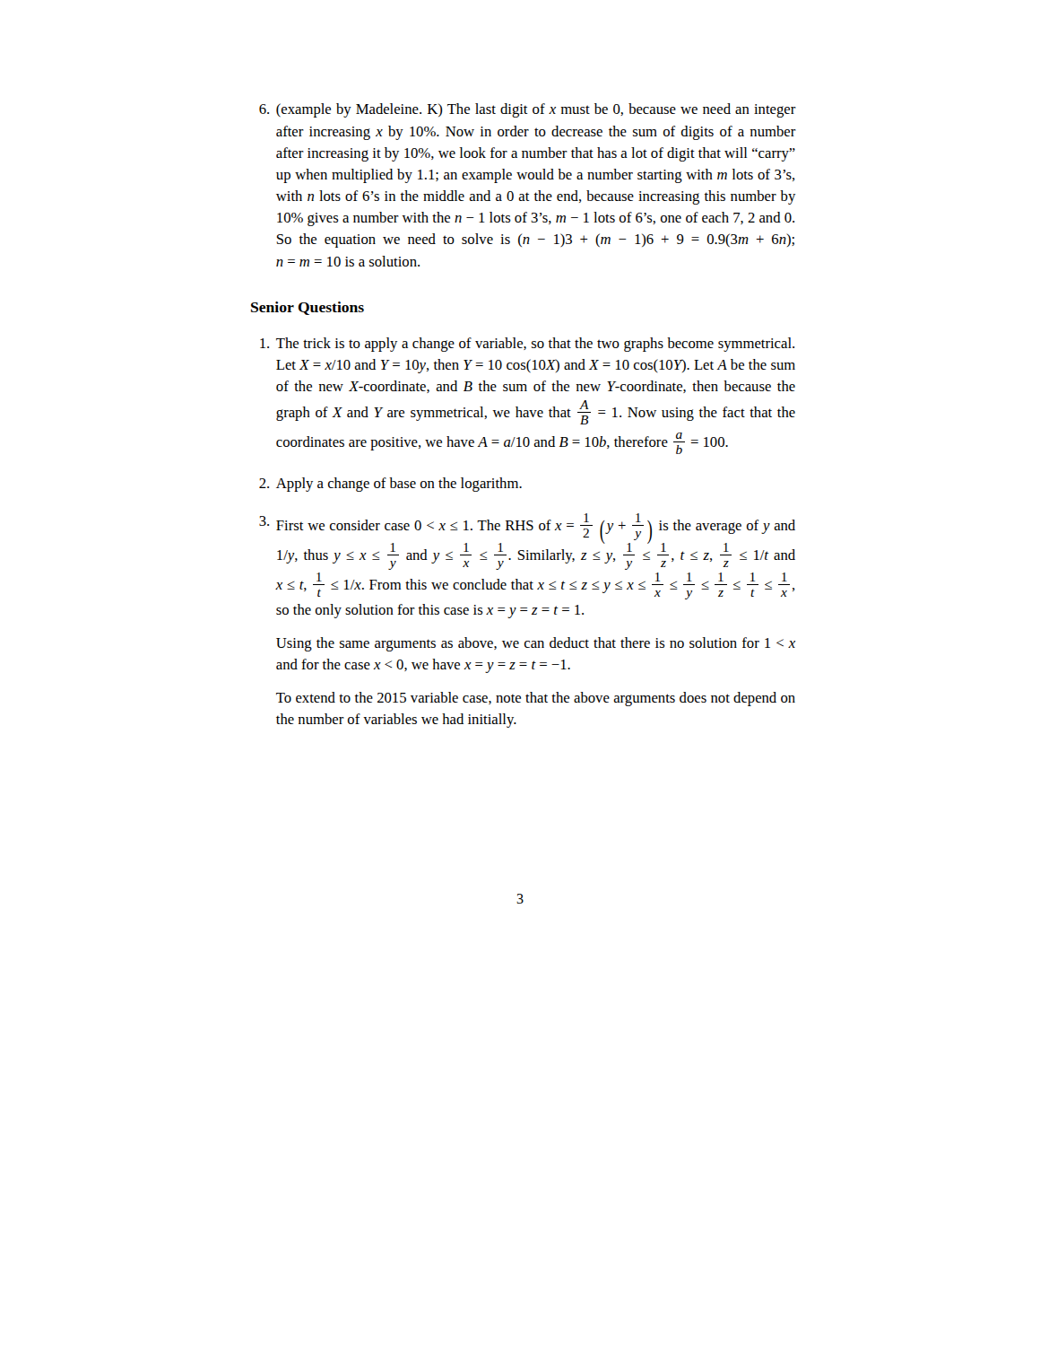6. (example by Madeleine. K) The last digit of x must be 0, because we need an integer after increasing x by 10%. Now in order to decrease the sum of digits of a number after increasing it by 10%, we look for a number that has a lot of digit that will “carry” up when multiplied by 1.1; an example would be a number starting with m lots of 3’s, with n lots of 6’s in the middle and a 0 at the end, because increasing this number by 10% gives a number with the n − 1 lots of 3’s, m − 1 lots of 6’s, one of each 7, 2 and 0. So the equation we need to solve is (n − 1)3 + (m − 1)6 + 9 = 0.9(3m + 6n); n = m = 10 is a solution.
Senior Questions
1. The trick is to apply a change of variable, so that the two graphs become symmetrical. Let X = x/10 and Y = 10y, then Y = 10 cos(10X) and X = 10 cos(10Y). Let A be the sum of the new X-coordinate, and B the sum of the new Y-coordinate, then because the graph of X and Y are symmetrical, we have that AB = 1. Now using the fact that the coordinates are positive, we have A = a/10 and B = 10b, therefore ab = 100.
2. Apply a change of base on the logarithm.
3.
First we consider case 0 < x ≤ 1. The RHS of x = 12 (y + 1 y) is the average of y and 1/y, thus y ≤ x ≤ 1 y and y ≤ 1 x ≤ 1 y. Similarly, z ≤ y, 1 y ≤ 1 z, t ≤ z, 1 z ≤ 1/t and x ≤ t, 1 t ≤ 1/x. From this we conclude that x ≤ t ≤ z ≤ y ≤ x ≤ 1 x ≤ 1 y ≤ 1 z ≤ 1 t ≤ 1 x, so the only solution for this case is x = y = z = t = 1.
Using the same arguments as above, we can deduct that there is no solution for 1 < x and for the case x < 0, we have x = y = z = t = −1.
To extend to the 2015 variable case, note that the above arguments does not depend on the number of variables we had initially.
3